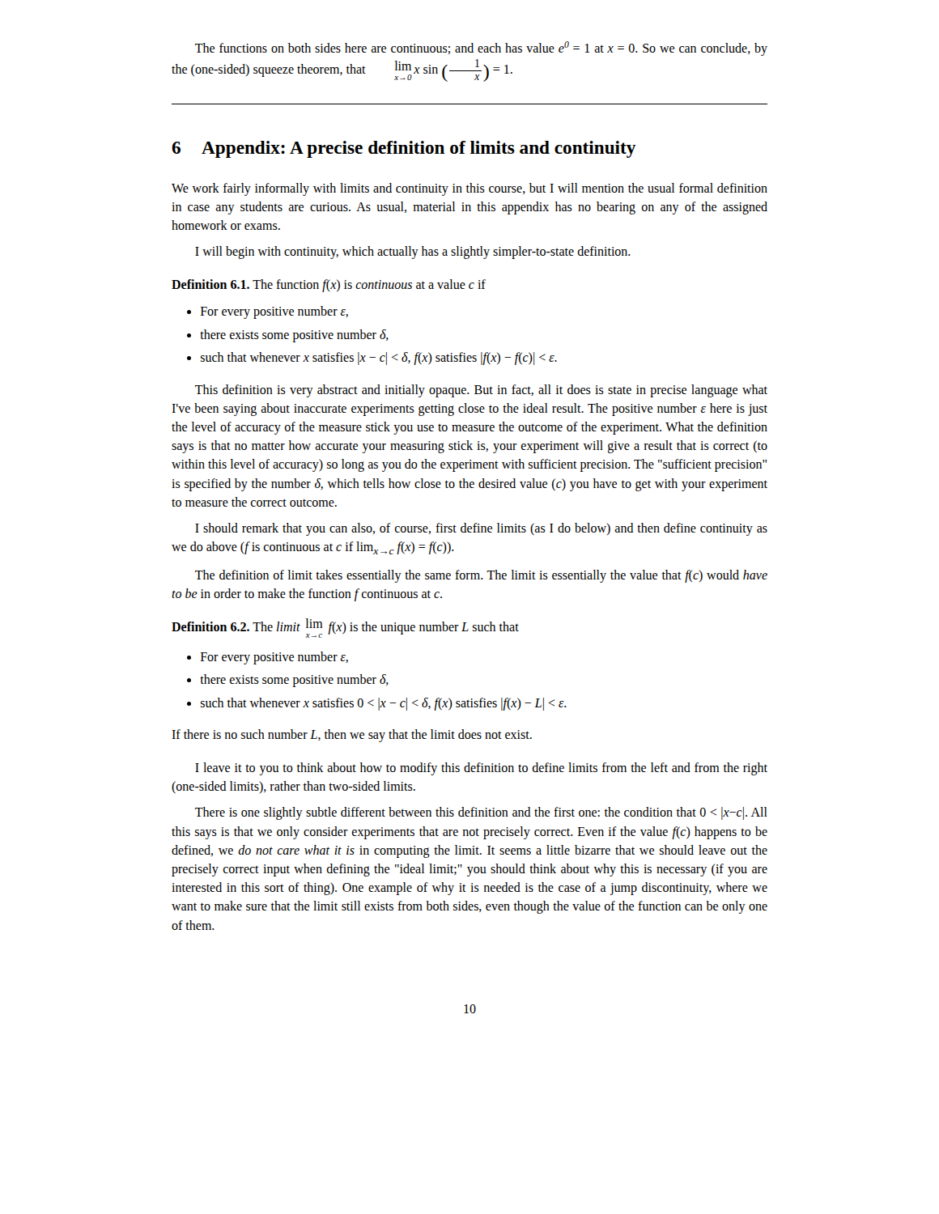The functions on both sides here are continuous; and each has value e0 = 1 at x = 0. So we can conclude, by the (one-sided) squeeze theorem, that lim x→0 x sin (1 x) = 1.
6 Appendix: A precise definition of limits and continuity
We work fairly informally with limits and continuity in this course, but I will mention the usual formal definition in case any students are curious. As usual, material in this appendix has no bearing on any of the assigned homework or exams.
I will begin with continuity, which actually has a slightly simpler-to-state definition.
Definition 6.1. The function f(x) is continuous at a value c if
For every positive number ε,
there exists some positive number δ,
such that whenever x satisfies |x − c| < δ, f(x) satisfies |f(x) − f(c)| < ε.
This definition is very abstract and initially opaque. But in fact, all it does is state in precise language what I've been saying about inaccurate experiments getting close to the ideal result. The positive number ε here is just the level of accuracy of the measure stick you use to measure the outcome of the experiment. What the definition says is that no matter how accurate your measuring stick is, your experiment will give a result that is correct (to within this level of accuracy) so long as you do the experiment with sufficient precision. The "sufficient precision" is specified by the number δ, which tells how close to the desired value (c) you have to get with your experiment to measure the correct outcome.
I should remark that you can also, of course, first define limits (as I do below) and then define continuity as we do above (f is continuous at c if limx→c f(x) = f(c)).
The definition of limit takes essentially the same form. The limit is essentially the value that f(c) would have to be in order to make the function f continuous at c.
Definition 6.2. The limit lim x→c f(x) is the unique number L such that
For every positive number ε,
there exists some positive number δ,
such that whenever x satisfies 0 < |x − c| < δ, f(x) satisfies |f(x) − L| < ε.
If there is no such number L, then we say that the limit does not exist.
I leave it to you to think about how to modify this definition to define limits from the left and from the right (one-sided limits), rather than two-sided limits.
There is one slightly subtle different between this definition and the first one: the condition that 0 < |x−c|. All this says is that we only consider experiments that are not precisely correct. Even if the value f(c) happens to be defined, we do not care what it is in computing the limit. It seems a little bizarre that we should leave out the precisely correct input when defining the "ideal limit;" you should think about why this is necessary (if you are interested in this sort of thing). One example of why it is needed is the case of a jump discontinuity, where we want to make sure that the limit still exists from both sides, even though the value of the function can be only one of them.
10